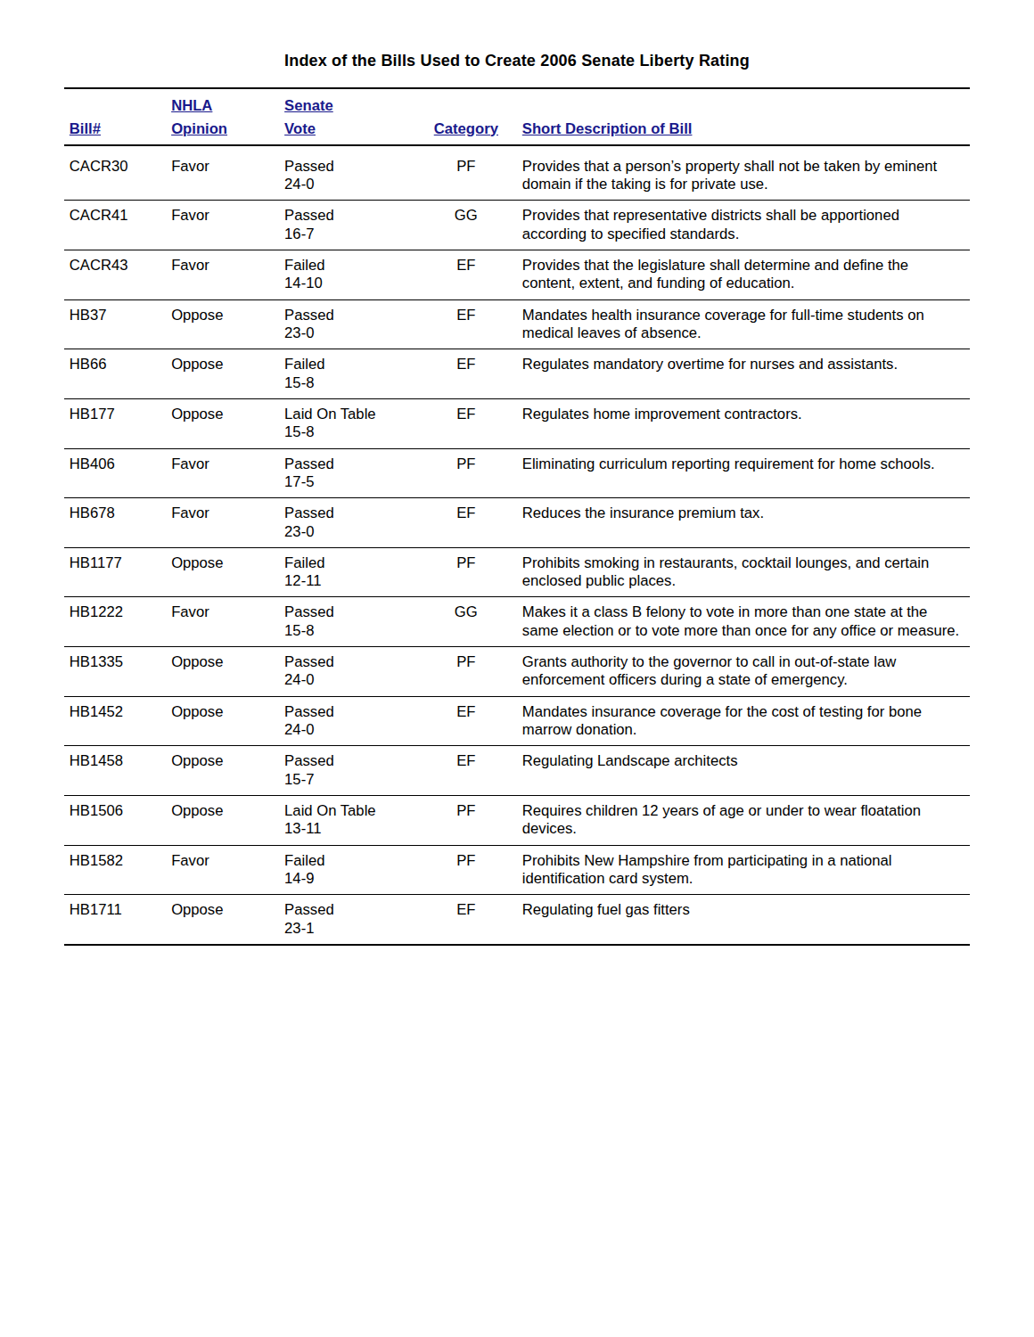Index of the Bills Used to Create 2006 Senate Liberty Rating
| | NHLA | Senate | | |
| --- | --- | --- | --- | --- |
| Bill# | Opinion | Vote | Category | Short Description of Bill |
| CACR30 | Favor | Passed 24-0 | PF | Provides that a person’s property shall not be taken by eminent domain if the taking is for private use. |
| CACR41 | Favor | Passed 16-7 | GG | Provides that representative districts shall be apportioned according to specified standards. |
| CACR43 | Favor | Failed 14-10 | EF | Provides that the legislature shall determine and define the content, extent, and funding of education. |
| HB37 | Oppose | Passed 23-0 | EF | Mandates health insurance coverage for full-time students on medical leaves of absence. |
| HB66 | Oppose | Failed 15-8 | EF | Regulates mandatory overtime for nurses and assistants. |
| HB177 | Oppose | Laid On Table 15-8 | EF | Regulates home improvement contractors. |
| HB406 | Favor | Passed 17-5 | PF | Eliminating curriculum reporting requirement for home schools. |
| HB678 | Favor | Passed 23-0 | EF | Reduces the insurance premium tax. |
| HB1177 | Oppose | Failed 12-11 | PF | Prohibits smoking in restaurants, cocktail lounges, and certain enclosed public places. |
| HB1222 | Favor | Passed 15-8 | GG | Makes it a class B felony to vote in more than one state at the same election or to vote more than once for any office or measure. |
| HB1335 | Oppose | Passed 24-0 | PF | Grants authority to the governor to call in out-of-state law enforcement officers during a state of emergency. |
| HB1452 | Oppose | Passed 24-0 | EF | Mandates insurance coverage for the cost of testing for bone marrow donation. |
| HB1458 | Oppose | Passed 15-7 | EF | Regulating Landscape architects |
| HB1506 | Oppose | Laid On Table 13-11 | PF | Requires children 12 years of age or under to wear floatation devices. |
| HB1582 | Favor | Failed 14-9 | PF | Prohibits New Hampshire from participating in a national identification card system. |
| HB1711 | Oppose | Passed 23-1 | EF | Regulating fuel gas fitters |